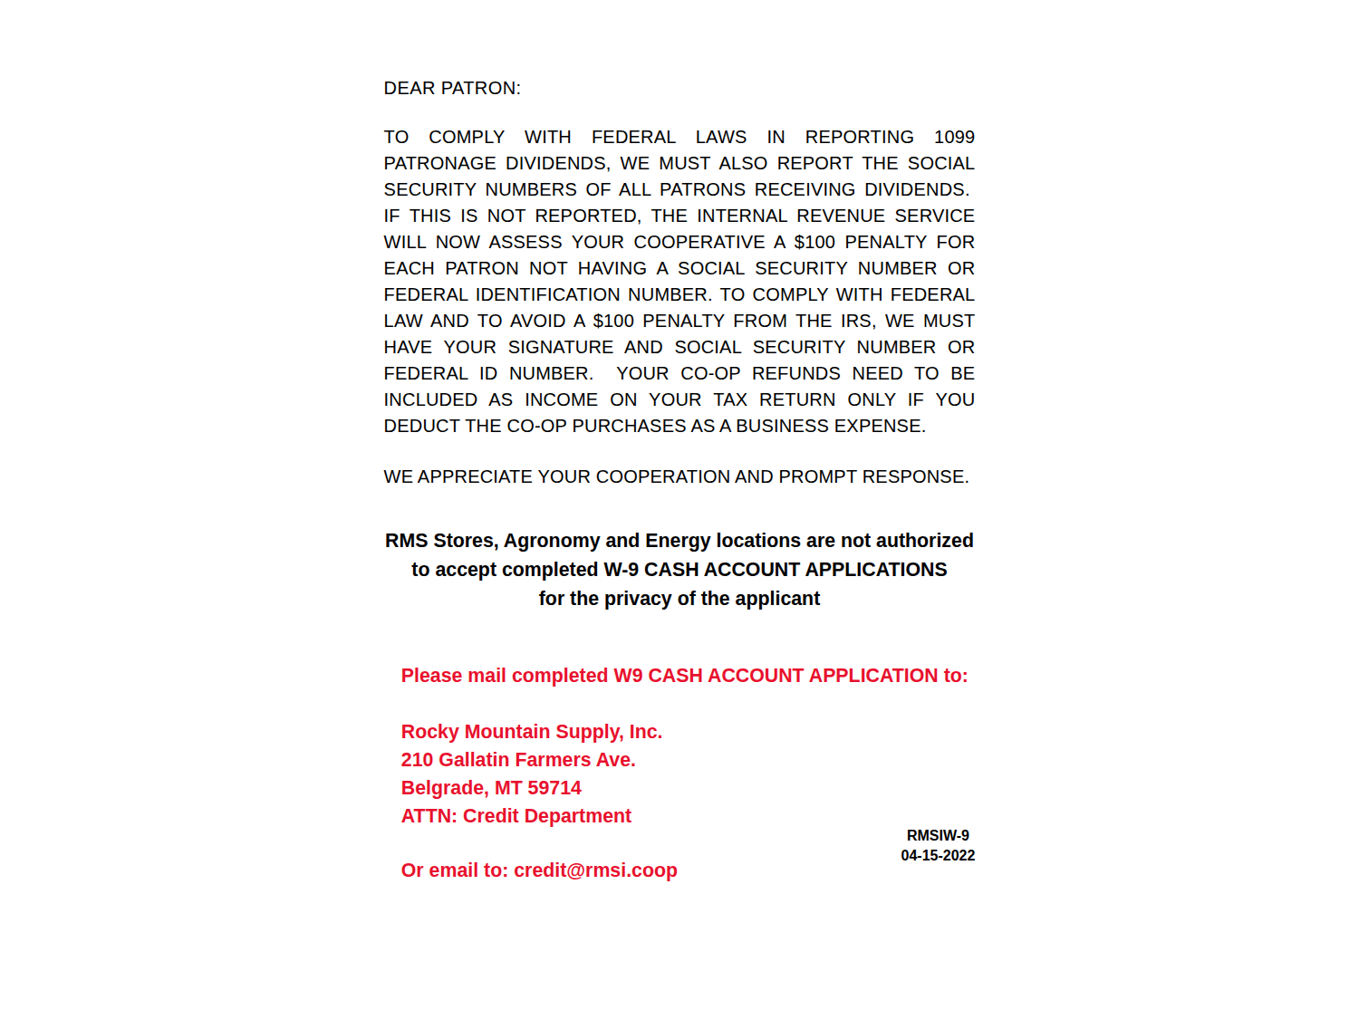DEAR PATRON:
TO COMPLY WITH FEDERAL LAWS IN REPORTING 1099 PATRONAGE DIVIDENDS, WE MUST ALSO REPORT THE SOCIAL SECURITY NUMBERS OF ALL PATRONS RECEIVING DIVIDENDS. IF THIS IS NOT REPORTED, THE INTERNAL REVENUE SERVICE WILL NOW ASSESS YOUR COOPERATIVE A $100 PENALTY FOR EACH PATRON NOT HAVING A SOCIAL SECURITY NUMBER OR FEDERAL IDENTIFICATION NUMBER. TO COMPLY WITH FEDERAL LAW AND TO AVOID A $100 PENALTY FROM THE IRS, WE MUST HAVE YOUR SIGNATURE AND SOCIAL SECURITY NUMBER OR FEDERAL ID NUMBER. YOUR CO-OP REFUNDS NEED TO BE INCLUDED AS INCOME ON YOUR TAX RETURN ONLY IF YOU DEDUCT THE CO-OP PURCHASES AS A BUSINESS EXPENSE.
WE APPRECIATE YOUR COOPERATION AND PROMPT RESPONSE.
RMS Stores, Agronomy and Energy locations are not authorized
to accept completed W-9 CASH ACCOUNT APPLICATIONS
for the privacy of the applicant
Please mail completed W9 CASH ACCOUNT APPLICATION to:
Rocky Mountain Supply, Inc.
210 Gallatin Farmers Ave.
Belgrade, MT 59714
ATTN: Credit Department
Or email to: credit@rmsi.coop
RMSIW-9
04-15-2022